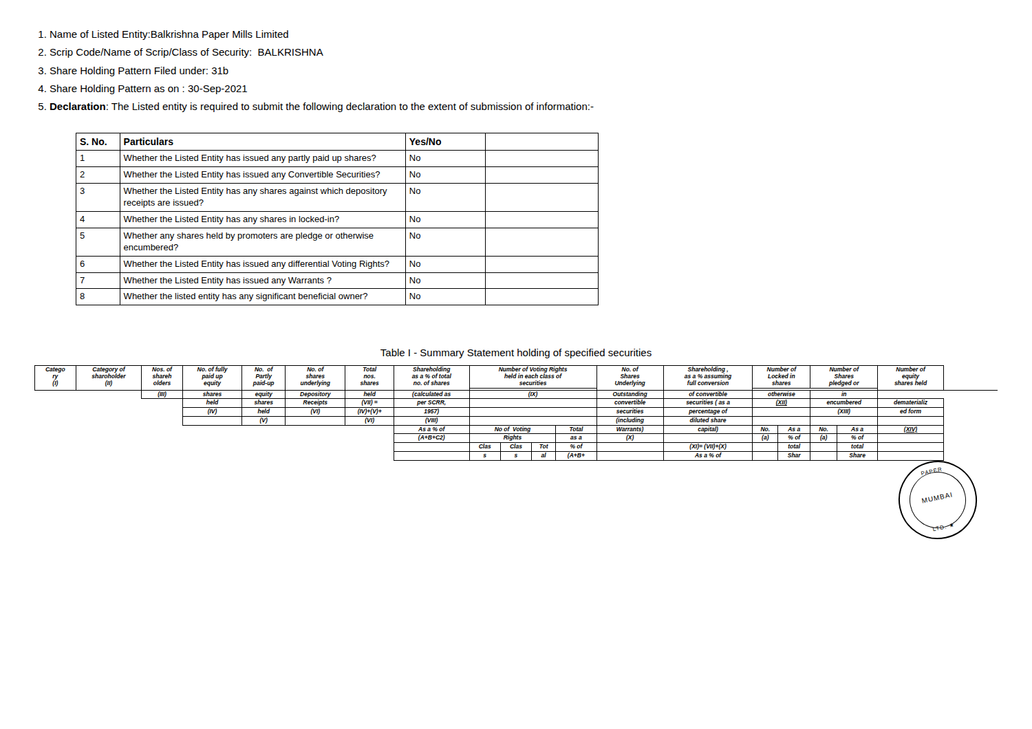Name of Listed Entity:Balkrishna Paper Mills Limited
Scrip Code/Name of Scrip/Class of Security: BALKRISHNA
Share Holding Pattern Filed under: 31b
Share Holding Pattern as on : 30-Sep-2021
Declaration: The Listed entity is required to submit the following declaration to the extent of submission of information:-
| S. No. | Particulars | Yes/No | |
| --- | --- | --- | --- |
| 1 | Whether the Listed Entity has issued any partly paid up shares? | No | |
| 2 | Whether the Listed Entity has issued any Convertible Securities? | No | |
| 3 | Whether the Listed Entity has any shares against which depository receipts are issued? | No | |
| 4 | Whether the Listed Entity has any shares in locked-in? | No | |
| 5 | Whether any shares held by promoters are pledge or otherwise encumbered? | No | |
| 6 | Whether the Listed Entity has issued any differential Voting Rights? | No | |
| 7 | Whether the Listed Entity has issued any Warrants ? | No | |
| 8 | Whether the listed entity has any significant beneficial owner? | No | |
Table I - Summary Statement holding of specified securities
| Catego ry (I) | Category of sharoholder (II) | Nos. of shareh olders | No. of fully paid up equity | No. of Partly paid-up | No. of shares underlying | Total nos. shares | Shareholding as a % of total no. of shares | Number of Voting Rights held in each class of securities | No. of Shares Underlying | Shareholding , as a % assuming full conversion | Number of Locked in shares | Number of Shares pledged or | Number of equity shares held |
| | | (III) | shares | equity | Depository | held | (calculated as | (IX) | Outstanding | of convertible | otherwise | in | |
| | | | held | shares | Receipts | (VII) = | per SCRR, | | convertible | securities ( as a | (XII) | encumbered | dematerializ |
| | | | (IV) | held | (VI) | (IV)+(V)+ | 1957) | | securities | percentage of | | (XIII) | ed form |
| | | | | (V) | | (VI) | (VIII) | | (including | diluted share | | | |
| | | | | | | | As a % of | No of Voting | Total | Warrants) | capital) | No. | As a | No. | As a | (XIV) |
| | | | | | | | (A+B+C2) | Rights | as a | (X) | | (a) | % of | (a) | % of | |
| | | | | | | | | Clas | Clas | Tot | % of | | (XI)= (VII)+(X) | | total | | total | |
| | | | | | | | | s | s | al | (A+B+ | | As a % of | | Shar | | Share | |
PAPER
MUMBAI
LTD. ★